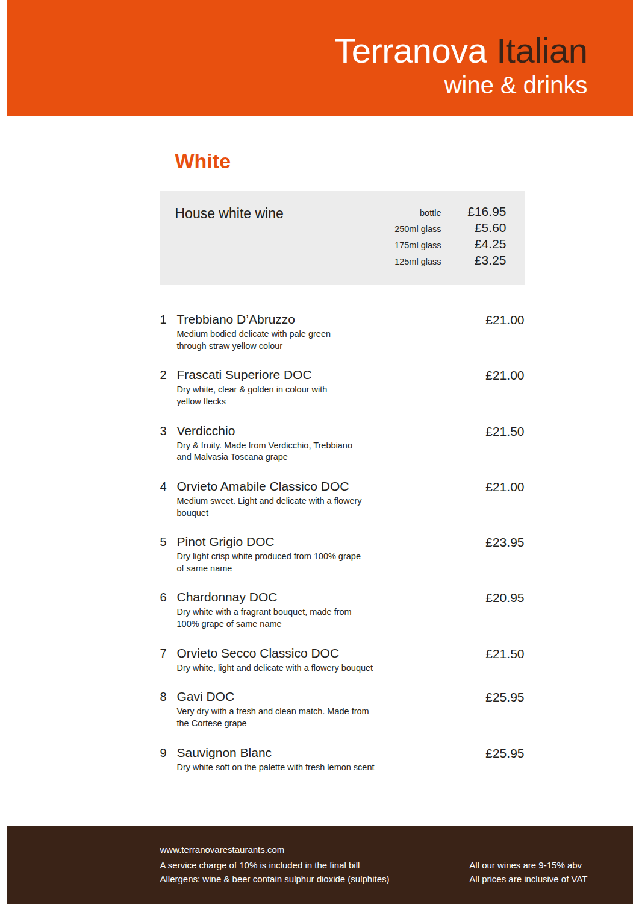Terranova Italian
wine & drinks
White
House white wine
| bottle | £16.95 |
| 250ml glass | £5.60 |
| 175ml glass | £4.25 |
| 125ml glass | £3.25 |
1
Trebbiano D’Abruzzo
Medium bodied delicate with pale green
through straw yellow colour
£21.00
2
Frascati Superiore DOC
Dry white, clear & golden in colour with
yellow flecks
£21.00
3
Verdicchio
Dry & fruity. Made from Verdicchio, Trebbiano
and Malvasia Toscana grape
£21.50
4
Orvieto Amabile Classico DOC
Medium sweet. Light and delicate with a flowery
bouquet
£21.00
5
Pinot Grigio DOC
Dry light crisp white produced from 100% grape
of same name
£23.95
6
Chardonnay DOC
Dry white with a fragrant bouquet, made from
100% grape of same name
£20.95
7
Orvieto Secco Classico DOC
Dry white, light and delicate with a flowery bouquet
£21.50
8
Gavi DOC
Very dry with a fresh and clean match. Made from
the Cortese grape
£25.95
9
Sauvignon Blanc
Dry white soft on the palette with fresh lemon scent
£25.95
www.terranovarestaurants.com
A service charge of 10% is included in the final bill
Allergens: wine & beer contain sulphur dioxide (sulphites)
All our wines are 9-15% abv
All prices are inclusive of VAT